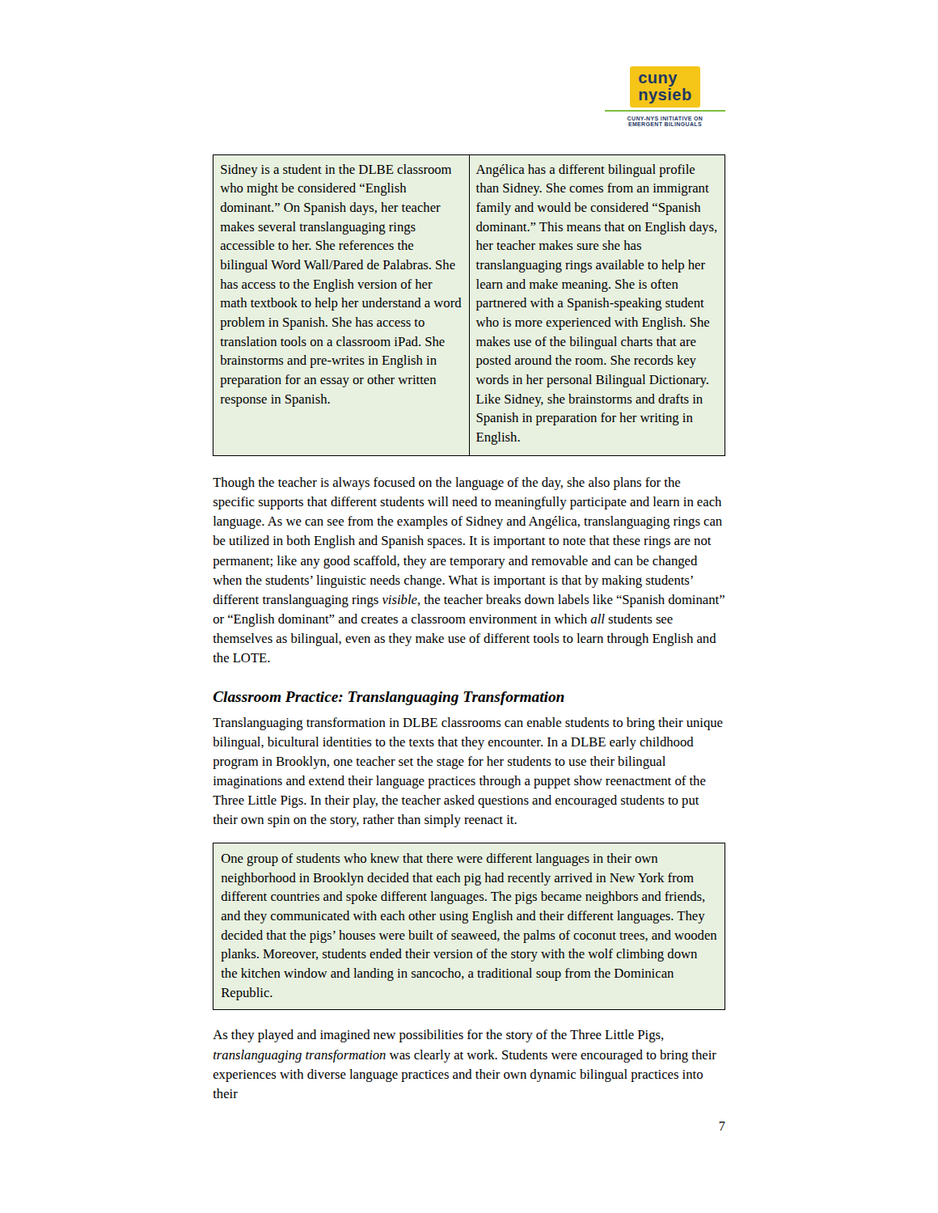cuny nysieb
CUNY-NYS INITIATIVE ON
EMERGENT BILINGUALS
| Sidney is a student in the DLBE classroom who might be considered “English dominant.” On Spanish days, her teacher makes several translanguaging rings accessible to her. She references the bilingual Word Wall/Pared de Palabras. She has access to the English version of her math textbook to help her understand a word problem in Spanish. She has access to translation tools on a classroom iPad. She brainstorms and pre-writes in English in preparation for an essay or other written response in Spanish. | Angélica has a different bilingual profile than Sidney. She comes from an immigrant family and would be considered “Spanish dominant.” This means that on English days, her teacher makes sure she has translanguaging rings available to help her learn and make meaning. She is often partnered with a Spanish-speaking student who is more experienced with English. She makes use of the bilingual charts that are posted around the room. She records key words in her personal Bilingual Dictionary. Like Sidney, she brainstorms and drafts in Spanish in preparation for her writing in English. |
Though the teacher is always focused on the language of the day, she also plans for the specific supports that different students will need to meaningfully participate and learn in each language. As we can see from the examples of Sidney and Angélica, translanguaging rings can be utilized in both English and Spanish spaces. It is important to note that these rings are not permanent; like any good scaffold, they are temporary and removable and can be changed when the students’ linguistic needs change. What is important is that by making students’ different translanguaging rings visible, the teacher breaks down labels like “Spanish dominant” or “English dominant” and creates a classroom environment in which all students see themselves as bilingual, even as they make use of different tools to learn through English and the LOTE.
Classroom Practice: Translanguaging Transformation
Translanguaging transformation in DLBE classrooms can enable students to bring their unique bilingual, bicultural identities to the texts that they encounter. In a DLBE early childhood program in Brooklyn, one teacher set the stage for her students to use their bilingual imaginations and extend their language practices through a puppet show reenactment of the Three Little Pigs. In their play, the teacher asked questions and encouraged students to put their own spin on the story, rather than simply reenact it.
One group of students who knew that there were different languages in their own neighborhood in Brooklyn decided that each pig had recently arrived in New York from different countries and spoke different languages. The pigs became neighbors and friends, and they communicated with each other using English and their different languages. They decided that the pigs’ houses were built of seaweed, the palms of coconut trees, and wooden planks. Moreover, students ended their version of the story with the wolf climbing down the kitchen window and landing in sancocho, a traditional soup from the Dominican Republic.
As they played and imagined new possibilities for the story of the Three Little Pigs, translanguaging transformation was clearly at work. Students were encouraged to bring their experiences with diverse language practices and their own dynamic bilingual practices into their
7